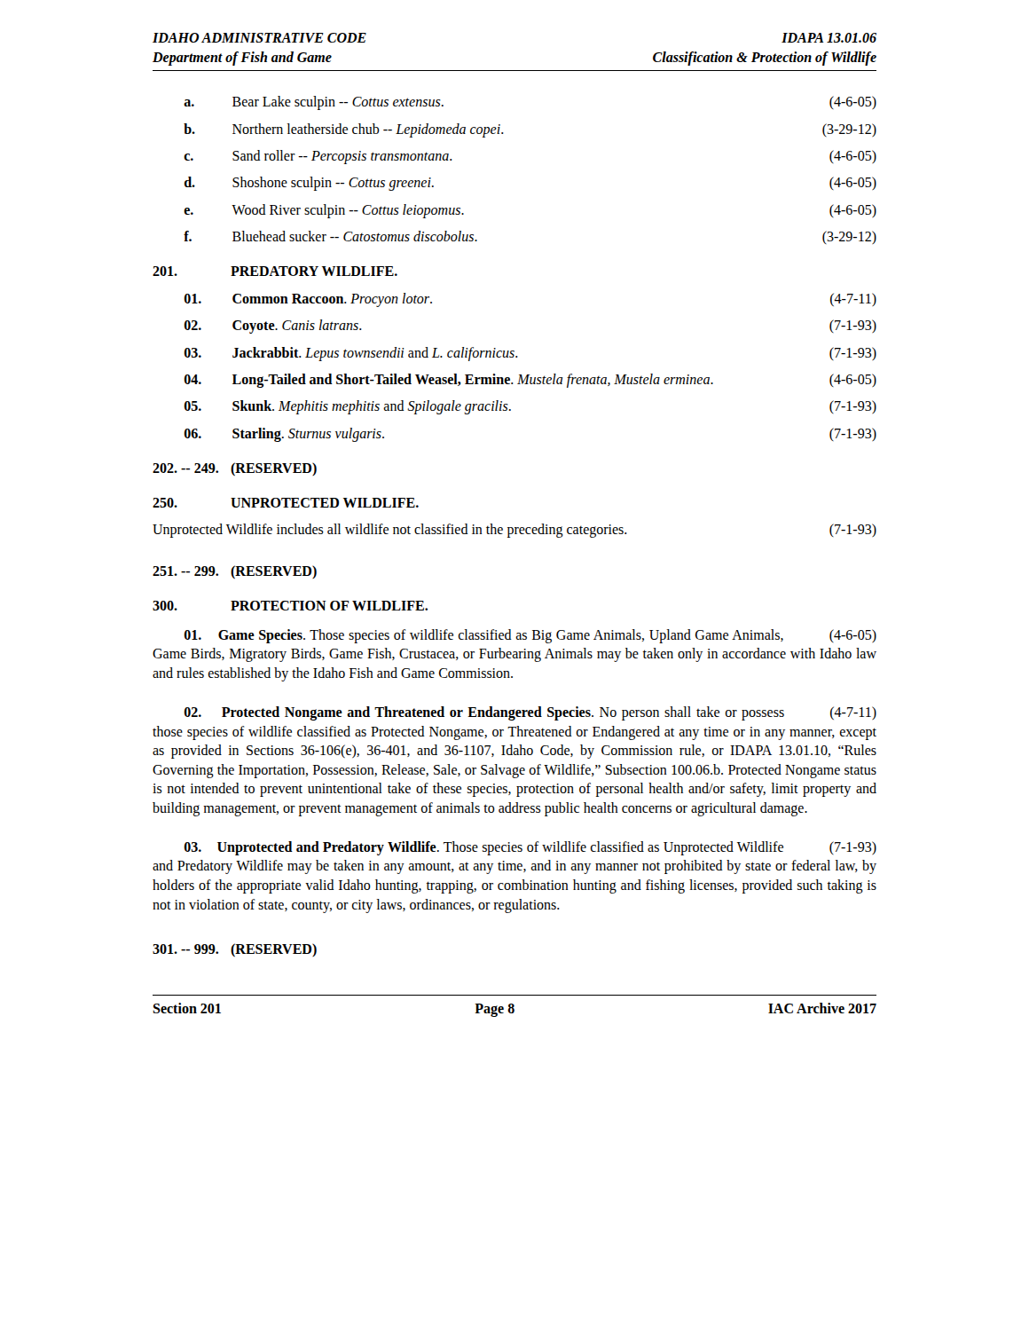| IDAHO ADMINISTRATIVE CODE | IDAPA 13.01.06 |
| Department of Fish and Game | Classification & Protection of Wildlife |
a. Bear Lake sculpin -- Cottus extensus. (4-6-05)
b. Northern leatherside chub -- Lepidomeda copei. (3-29-12)
c. Sand roller -- Percopsis transmontana. (4-6-05)
d. Shoshone sculpin -- Cottus greenei. (4-6-05)
e. Wood River sculpin -- Cottus leiopomus. (4-6-05)
f. Bluehead sucker -- Catostomus discobolus. (3-29-12)
201. PREDATORY WILDLIFE.
01. Common Raccoon. Procyon lotor. (4-7-11)
02. Coyote. Canis latrans. (7-1-93)
03. Jackrabbit. Lepus townsendii and L. californicus. (7-1-93)
04. Long-Tailed and Short-Tailed Weasel, Ermine. Mustela frenata, Mustela erminea. (4-6-05)
05. Skunk. Mephitis mephitis and Spilogale gracilis. (7-1-93)
06. Starling. Sturnus vulgaris. (7-1-93)
202. -- 249. (RESERVED)
250. UNPROTECTED WILDLIFE.
Unprotected Wildlife includes all wildlife not classified in the preceding categories. (7-1-93)
251. -- 299. (RESERVED)
300. PROTECTION OF WILDLIFE.
(4-6-05) 01. Game Species. Those species of wildlife classified as Big Game Animals, Upland Game Animals, Game Birds, Migratory Birds, Game Fish, Crustacea, or Furbearing Animals may be taken only in accordance with Idaho law and rules established by the Idaho Fish and Game Commission.
(4-7-11) 02. Protected Nongame and Threatened or Endangered Species. No person shall take or possess those species of wildlife classified as Protected Nongame, or Threatened or Endangered at any time or in any manner, except as provided in Sections 36-106(e), 36-401, and 36-1107, Idaho Code, by Commission rule, or IDAPA 13.01.10, “Rules Governing the Importation, Possession, Release, Sale, or Salvage of Wildlife,” Subsection 100.06.b. Protected Nongame status is not intended to prevent unintentional take of these species, protection of personal health and/or safety, limit property and building management, or prevent management of animals to address public health concerns or agricultural damage.
(7-1-93) 03. Unprotected and Predatory Wildlife. Those species of wildlife classified as Unprotected Wildlife and Predatory Wildlife may be taken in any amount, at any time, and in any manner not prohibited by state or federal law, by holders of the appropriate valid Idaho hunting, trapping, or combination hunting and fishing licenses, provided such taking is not in violation of state, county, or city laws, ordinances, or regulations.
301. -- 999. (RESERVED)
Section 201 Page 8 IAC Archive 2017